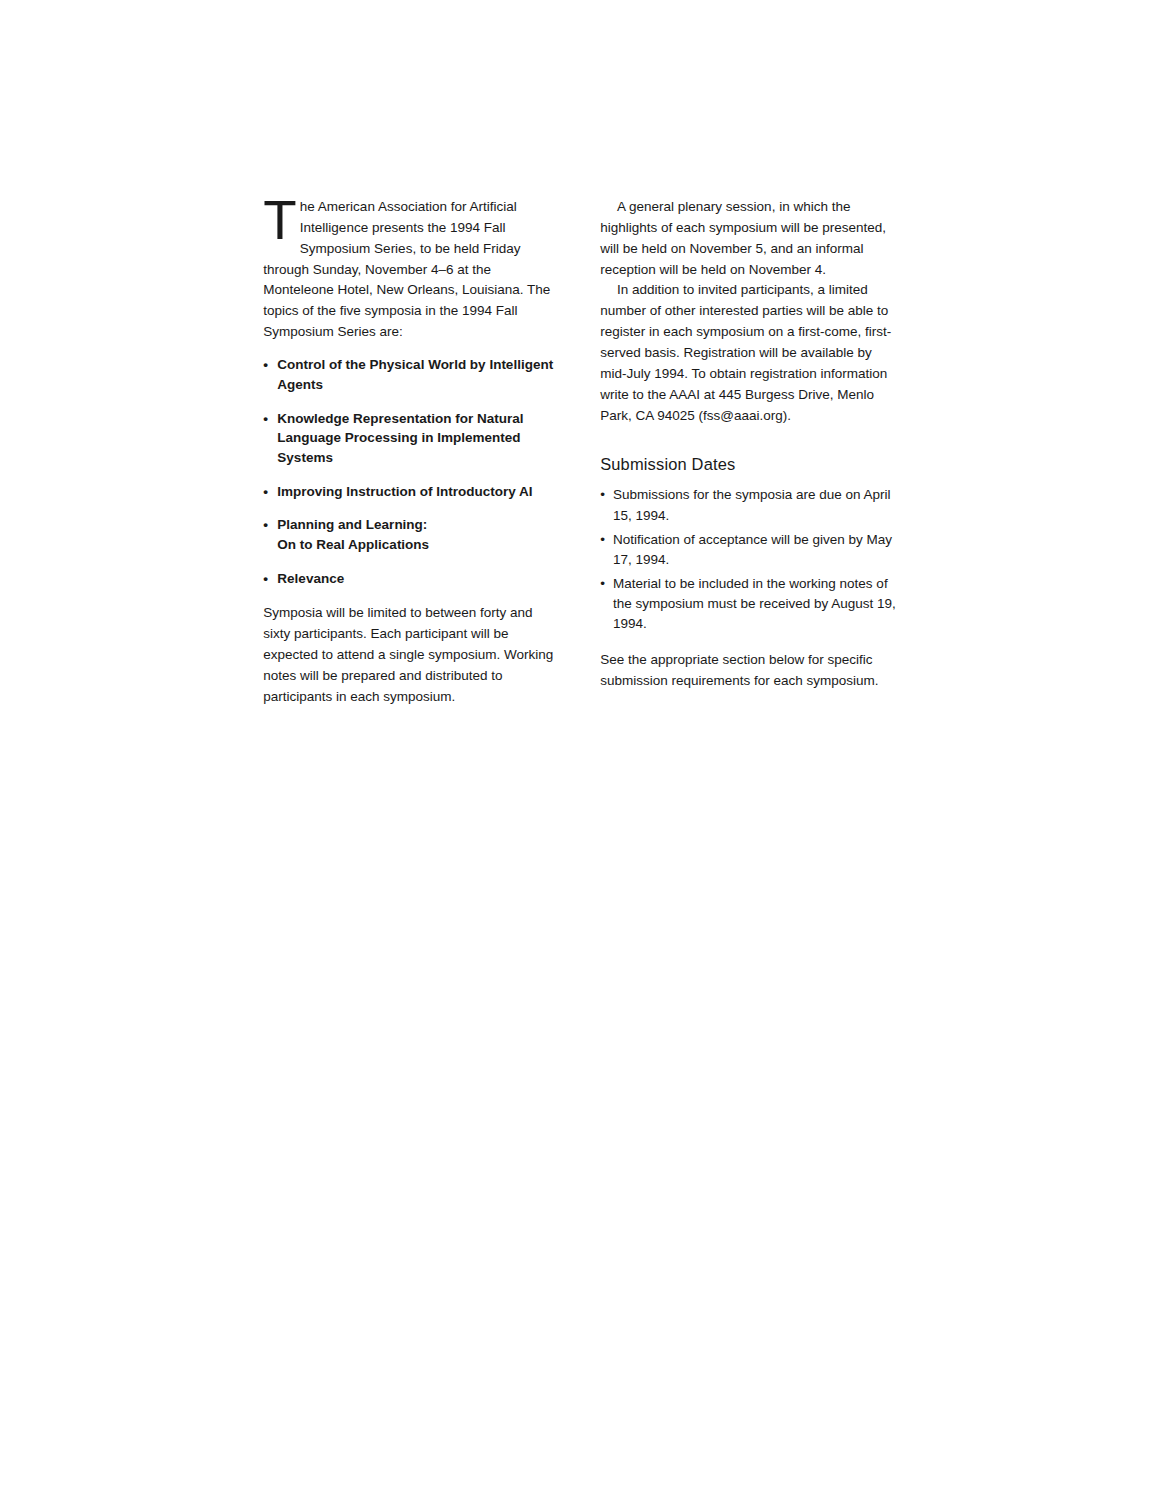The American Association for Artificial Intelligence presents the 1994 Fall Symposium Series, to be held Friday through Sunday, November 4–6 at the Monteleone Hotel, New Orleans, Louisiana. The topics of the five symposia in the 1994 Fall Symposium Series are:
Control of the Physical World by Intelligent Agents
Knowledge Representation for Natural Language Processing in Implemented Systems
Improving Instruction of Introductory AI
Planning and Learning:
On to Real Applications
Relevance
Symposia will be limited to between forty and sixty participants. Each participant will be expected to attend a single symposium. Working notes will be prepared and distributed to participants in each symposium.
A general plenary session, in which the highlights of each symposium will be presented, will be held on November 5, and an informal reception will be held on November 4.
In addition to invited participants, a limited number of other interested parties will be able to register in each symposium on a first-come, first-served basis. Registration will be available by mid-July 1994. To obtain registration information write to the AAAI at 445 Burgess Drive, Menlo Park, CA 94025 (fss@aaai.org).
Submission Dates
Submissions for the symposia are due on April 15, 1994.
Notification of acceptance will be given by May 17, 1994.
Material to be included in the working notes of the symposium must be received by August 19, 1994.
See the appropriate section below for specific submission requirements for each symposium.